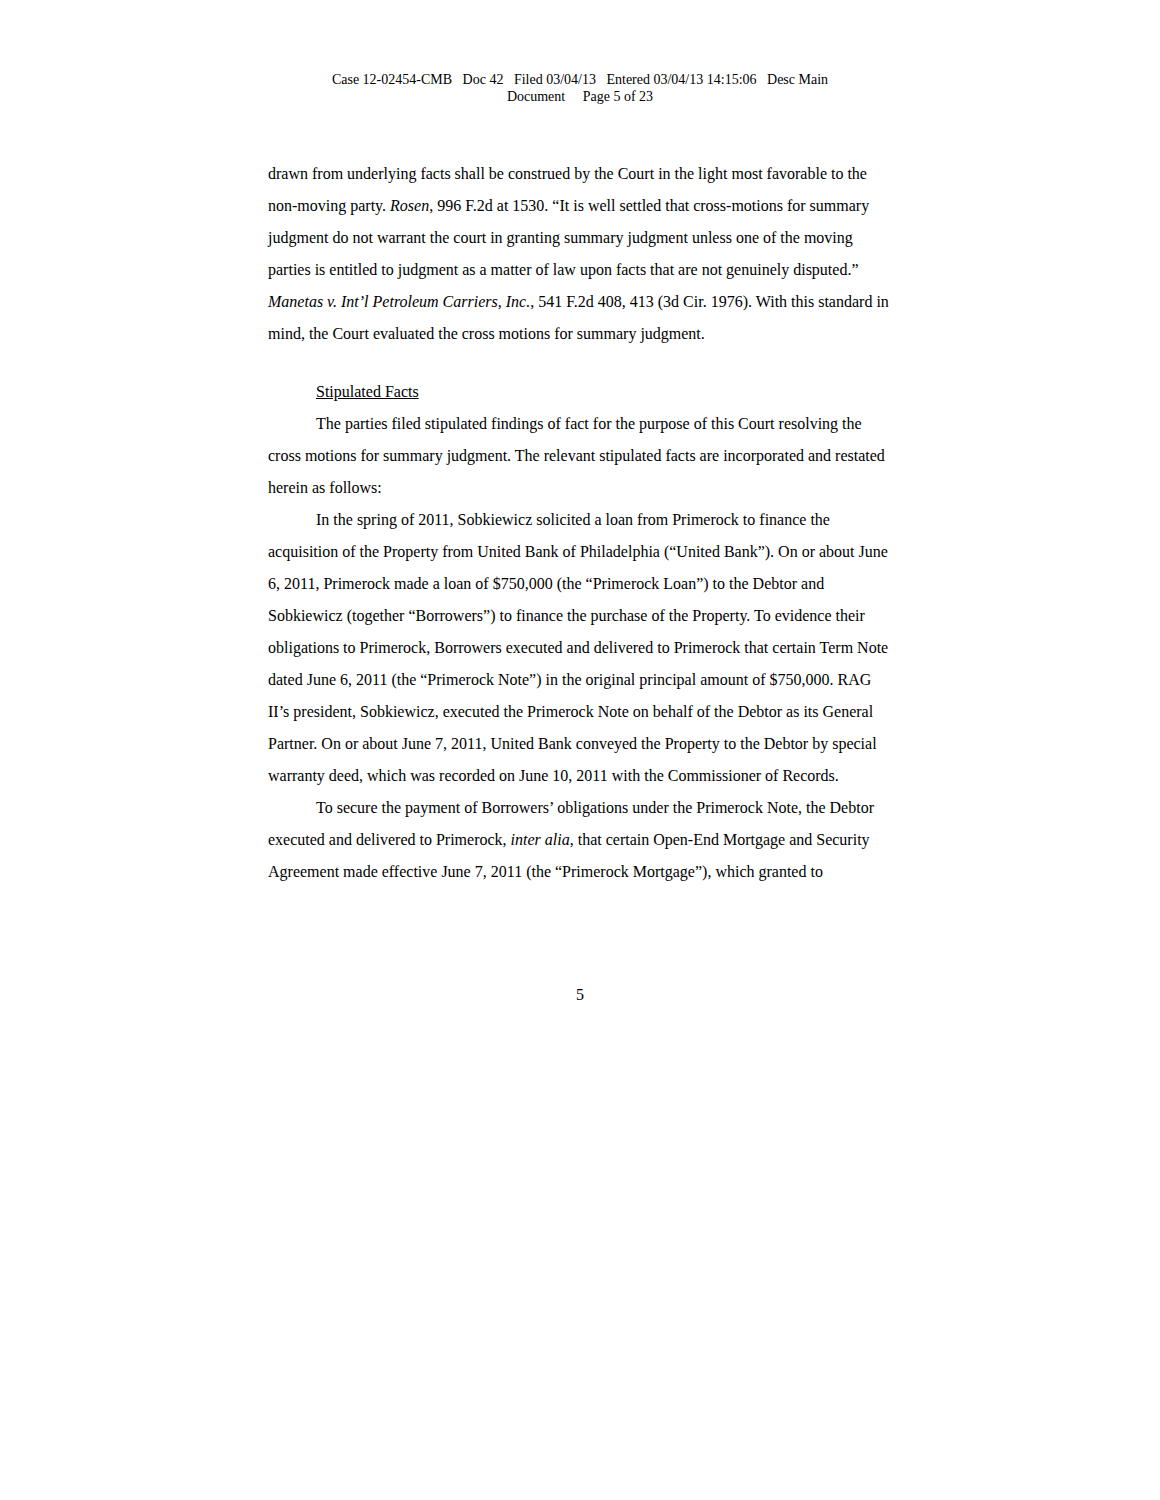Case 12-02454-CMB Doc 42 Filed 03/04/13 Entered 03/04/13 14:15:06 Desc Main Document Page 5 of 23
drawn from underlying facts shall be construed by the Court in the light most favorable to the non-moving party. Rosen, 996 F.2d at 1530. “It is well settled that cross-motions for summary judgment do not warrant the court in granting summary judgment unless one of the moving parties is entitled to judgment as a matter of law upon facts that are not genuinely disputed.” Manetas v. Int’l Petroleum Carriers, Inc., 541 F.2d 408, 413 (3d Cir. 1976). With this standard in mind, the Court evaluated the cross motions for summary judgment.
Stipulated Facts
The parties filed stipulated findings of fact for the purpose of this Court resolving the cross motions for summary judgment. The relevant stipulated facts are incorporated and restated herein as follows:
In the spring of 2011, Sobkiewicz solicited a loan from Primerock to finance the acquisition of the Property from United Bank of Philadelphia (“United Bank”). On or about June 6, 2011, Primerock made a loan of $750,000 (the “Primerock Loan”) to the Debtor and Sobkiewicz (together “Borrowers”) to finance the purchase of the Property. To evidence their obligations to Primerock, Borrowers executed and delivered to Primerock that certain Term Note dated June 6, 2011 (the “Primerock Note”) in the original principal amount of $750,000. RAG II’s president, Sobkiewicz, executed the Primerock Note on behalf of the Debtor as its General Partner. On or about June 7, 2011, United Bank conveyed the Property to the Debtor by special warranty deed, which was recorded on June 10, 2011 with the Commissioner of Records.
To secure the payment of Borrowers’ obligations under the Primerock Note, the Debtor executed and delivered to Primerock, inter alia, that certain Open-End Mortgage and Security Agreement made effective June 7, 2011 (the “Primerock Mortgage”), which granted to
5